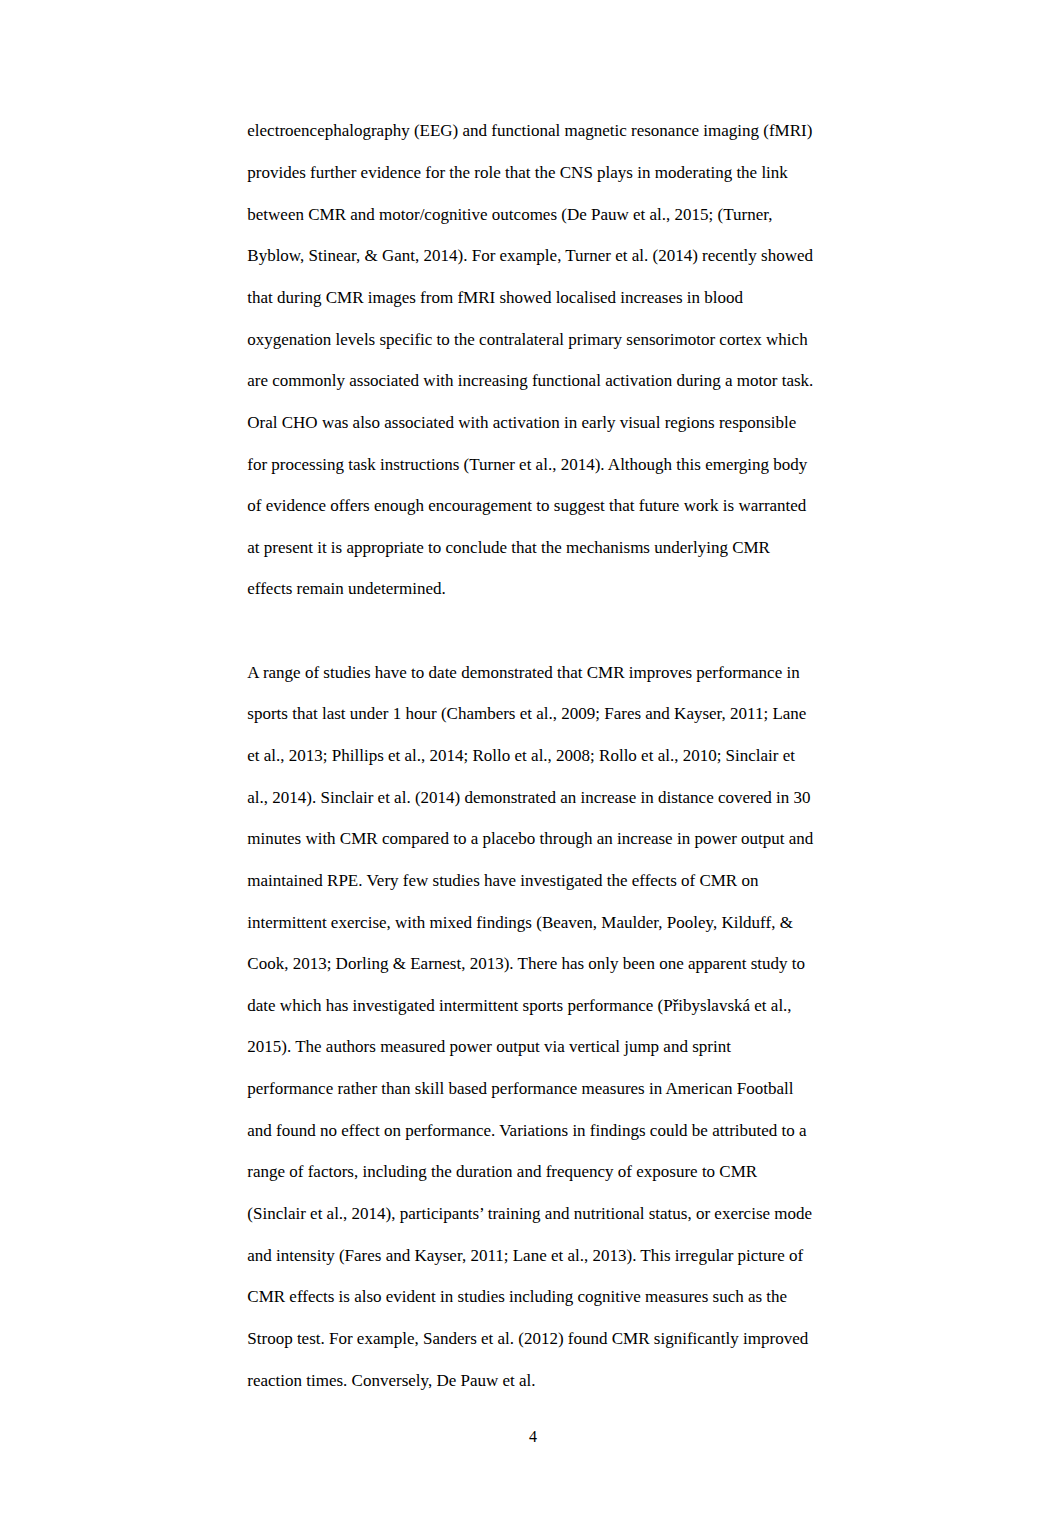electroencephalography (EEG) and functional magnetic resonance imaging (fMRI) provides further evidence for the role that the CNS plays in moderating the link between CMR and motor/cognitive outcomes (De Pauw et al., 2015; (Turner, Byblow, Stinear, & Gant, 2014). For example, Turner et al. (2014) recently showed that during CMR images from fMRI showed localised increases in blood oxygenation levels specific to the contralateral primary sensorimotor cortex which are commonly associated with increasing functional activation during a motor task. Oral CHO was also associated with activation in early visual regions responsible for processing task instructions (Turner et al., 2014). Although this emerging body of evidence offers enough encouragement to suggest that future work is warranted at present it is appropriate to conclude that the mechanisms underlying CMR effects remain undetermined.
A range of studies have to date demonstrated that CMR improves performance in sports that last under 1 hour (Chambers et al., 2009; Fares and Kayser, 2011; Lane et al., 2013; Phillips et al., 2014; Rollo et al., 2008; Rollo et al., 2010; Sinclair et al., 2014). Sinclair et al. (2014) demonstrated an increase in distance covered in 30 minutes with CMR compared to a placebo through an increase in power output and maintained RPE. Very few studies have investigated the effects of CMR on intermittent exercise, with mixed findings (Beaven, Maulder, Pooley, Kilduff, & Cook, 2013; Dorling & Earnest, 2013). There has only been one apparent study to date which has investigated intermittent sports performance (Přibyslavská et al., 2015). The authors measured power output via vertical jump and sprint performance rather than skill based performance measures in American Football and found no effect on performance. Variations in findings could be attributed to a range of factors, including the duration and frequency of exposure to CMR (Sinclair et al., 2014), participants’ training and nutritional status, or exercise mode and intensity (Fares and Kayser, 2011; Lane et al., 2013). This irregular picture of CMR effects is also evident in studies including cognitive measures such as the Stroop test. For example, Sanders et al. (2012) found CMR significantly improved reaction times. Conversely, De Pauw et al.
4